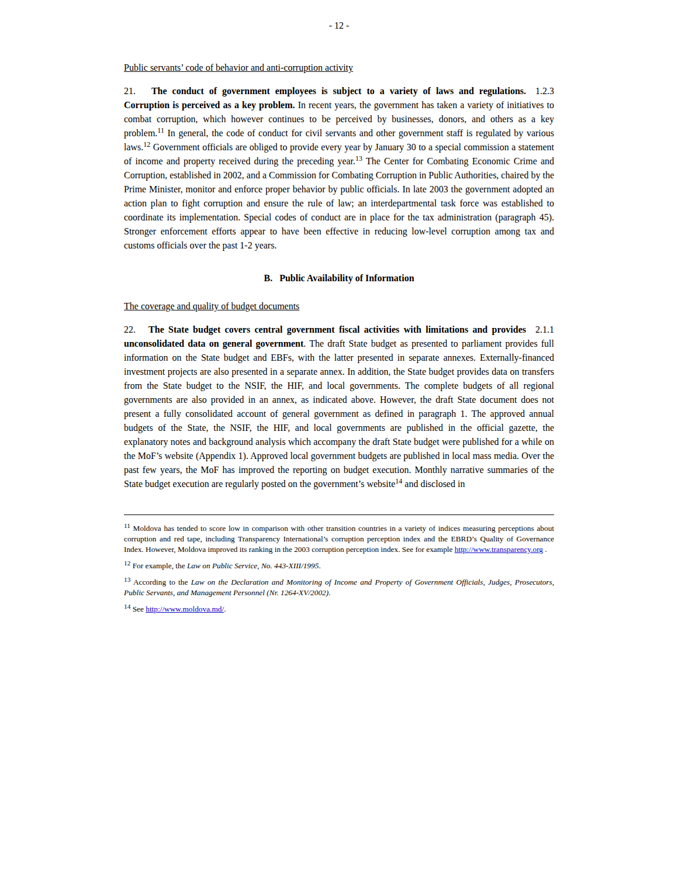- 12 -
Public servants’ code of behavior and anti-corruption activity
1.2.321. The conduct of government employees is subject to a variety of laws and regulations. Corruption is perceived as a key problem. In recent years, the government has taken a variety of initiatives to combat corruption, which however continues to be perceived by businesses, donors, and others as a key problem.11 In general, the code of conduct for civil servants and other government staff is regulated by various laws.12 Government officials are obliged to provide every year by January 30 to a special commission a statement of income and property received during the preceding year.13 The Center for Combating Economic Crime and Corruption, established in 2002, and a Commission for Combating Corruption in Public Authorities, chaired by the Prime Minister, monitor and enforce proper behavior by public officials. In late 2003 the government adopted an action plan to fight corruption and ensure the rule of law; an interdepartmental task force was established to coordinate its implementation. Special codes of conduct are in place for the tax administration (paragraph 45). Stronger enforcement efforts appear to have been effective in reducing low-level corruption among tax and customs officials over the past 1-2 years.
B. Public Availability of Information
The coverage and quality of budget documents
2.1.122. The State budget covers central government fiscal activities with limitations and provides unconsolidated data on general government. The draft State budget as presented to parliament provides full information on the State budget and EBFs, with the latter presented in separate annexes. Externally-financed investment projects are also presented in a separate annex. In addition, the State budget provides data on transfers from the State budget to the NSIF, the HIF, and local governments. The complete budgets of all regional governments are also provided in an annex, as indicated above. However, the draft State document does not present a fully consolidated account of general government as defined in paragraph 1. The approved annual budgets of the State, the NSIF, the HIF, and local governments are published in the official gazette, the explanatory notes and background analysis which accompany the draft State budget were published for a while on the MoF’s website (Appendix 1). Approved local government budgets are published in local mass media. Over the past few years, the MoF has improved the reporting on budget execution. Monthly narrative summaries of the State budget execution are regularly posted on the government’s website14 and disclosed in
11 Moldova has tended to score low in comparison with other transition countries in a variety of indices measuring perceptions about corruption and red tape, including Transparency International’s corruption perception index and the EBRD’s Quality of Governance Index. However, Moldova improved its ranking in the 2003 corruption perception index. See for example http://www.transparency.org .
12 For example, the Law on Public Service, No. 443-XIII/1995.
13 According to the Law on the Declaration and Monitoring of Income and Property of Government Officials, Judges, Prosecutors, Public Servants, and Management Personnel (Nr. 1264-XV/2002).
14 See http://www.moldova.md/.